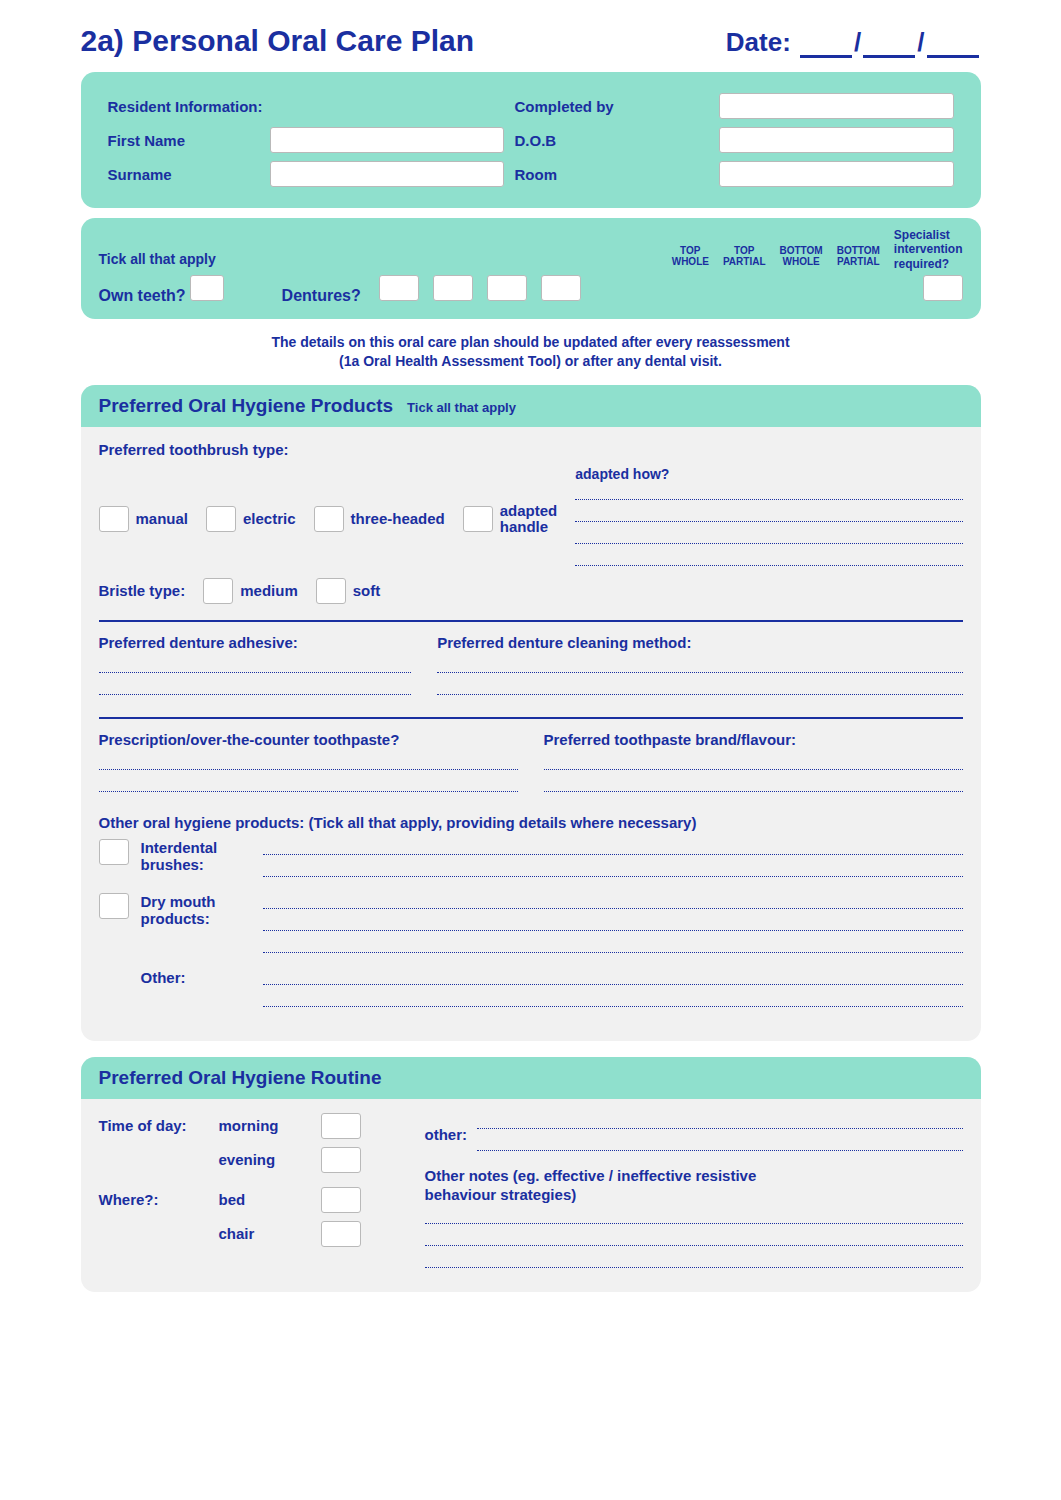2a) Personal Oral Care Plan
Date: / /
| Resident Information: | Completed by | |
| First Name | | D.O.B | |
| Surname | | Room | |
Tick all that apply
TOP
WHOLE
TOP
PARTIAL
BOTTOM
WHOLE
BOTTOM
PARTIAL
Specialist
intervention
required?
Own teeth?
Dentures?
The details on this oral care plan should be updated after every reassessment
(1a Oral Health Assessment Tool) or after any dental visit.
Preferred Oral Hygiene Products Tick all that apply
Preferred toothbrush type:
manual electric three-headed adapted
handle
adapted how?
Bristle type: medium soft
Preferred denture adhesive:
Preferred denture cleaning method:
Prescription/over-the-counter toothpaste?
Preferred toothpaste brand/flavour:
Other oral hygiene products: (Tick all that apply, providing details where necessary)
Interdental
brushes:
Dry mouth
products:
Other:
Preferred Oral Hygiene Routine
Time of day: morning
evening
Where?: bed
chair
other:
Other notes (eg. effective / ineffective resistive
behaviour strategies)